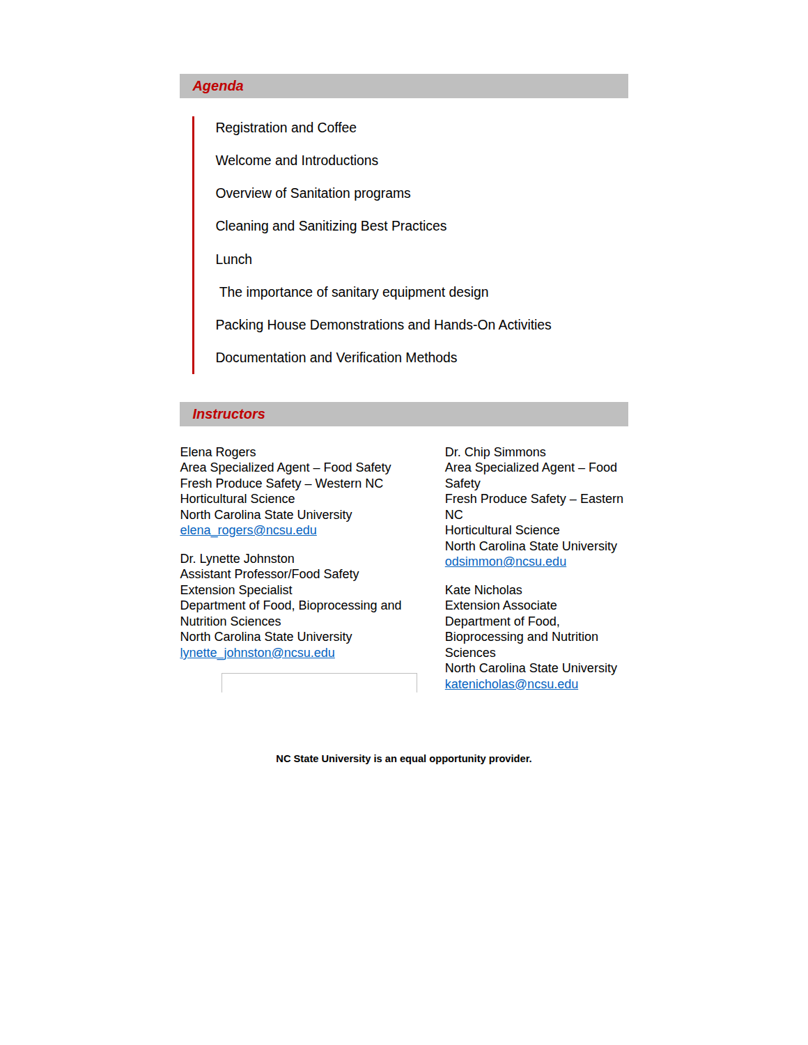Agenda
Registration and Coffee
Welcome and Introductions
Overview of Sanitation programs
Cleaning and Sanitizing Best Practices
Lunch
The importance of sanitary equipment design
Packing House Demonstrations and Hands-On Activities
Documentation and Verification Methods
Instructors
Elena Rogers
Area Specialized Agent – Food Safety
Fresh Produce Safety – Western NC
Horticultural Science
North Carolina State University
elena_rogers@ncsu.edu
Dr. Lynette Johnston
Assistant Professor/Food Safety Extension Specialist
Department of Food, Bioprocessing and Nutrition Sciences
North Carolina State University
lynette_johnston@ncsu.edu
Dr. Chip Simmons
Area Specialized Agent – Food Safety
Fresh Produce Safety – Eastern NC
Horticultural Science
North Carolina State University
odsimmon@ncsu.edu
Kate Nicholas
Extension Associate
Department of Food, Bioprocessing and Nutrition Sciences
North Carolina State University
katenicholas@ncsu.edu
NC State University is an equal opportunity provider.